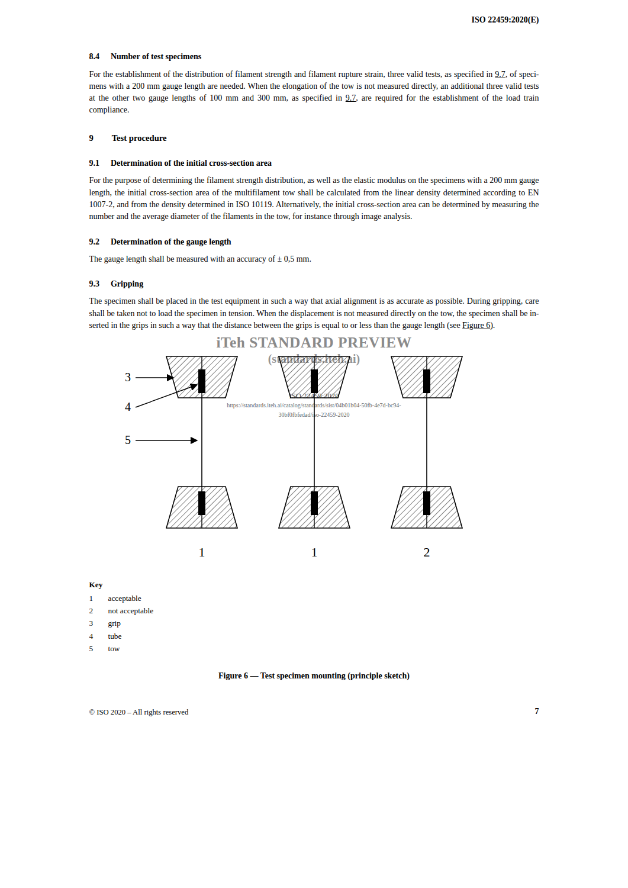ISO 22459:2020(E)
8.4 Number of test specimens
For the establishment of the distribution of filament strength and filament rupture strain, three valid tests, as specified in 9.7, of specimens with a 200 mm gauge length are needed. When the elongation of the tow is not measured directly, an additional three valid tests at the other two gauge lengths of 100 mm and 300 mm, as specified in 9.7, are required for the establishment of the load train compliance.
9 Test procedure
9.1 Determination of the initial cross-section area
For the purpose of determining the filament strength distribution, as well as the elastic modulus on the specimens with a 200 mm gauge length, the initial cross-section area of the multifilament tow shall be calculated from the linear density determined according to EN 1007-2, and from the density determined in ISO 10119. Alternatively, the initial cross-section area can be determined by measuring the number and the average diameter of the filaments in the tow, for instance through image analysis.
9.2 Determination of the gauge length
The gauge length shall be measured with an accuracy of ± 0,5 mm.
9.3 Gripping
The specimen shall be placed in the test equipment in such a way that axial alignment is as accurate as possible. During gripping, care shall be taken not to load the specimen in tension. When the displacement is not measured directly on the tow, the specimen shall be inserted in the grips in such a way that the distance between the grips is equal to or less than the gauge length (see Figure 6).
iTeh STANDARD PREVIEW
(standards.iteh.ai)
ISO 22459:2020
https://standards.iteh.ai/catalog/standards/sist/04b01b04-50fb-4e7d-bc94-
30bf0fbfedad/iso-22459-2020
1 1 2 3 4 5
Key
| 1 | acceptable |
| 2 | not acceptable |
| 3 | grip |
| 4 | tube |
| 5 | tow |
Figure 6 — Test specimen mounting (principle sketch)
© ISO 2020 – All rights reserved
7